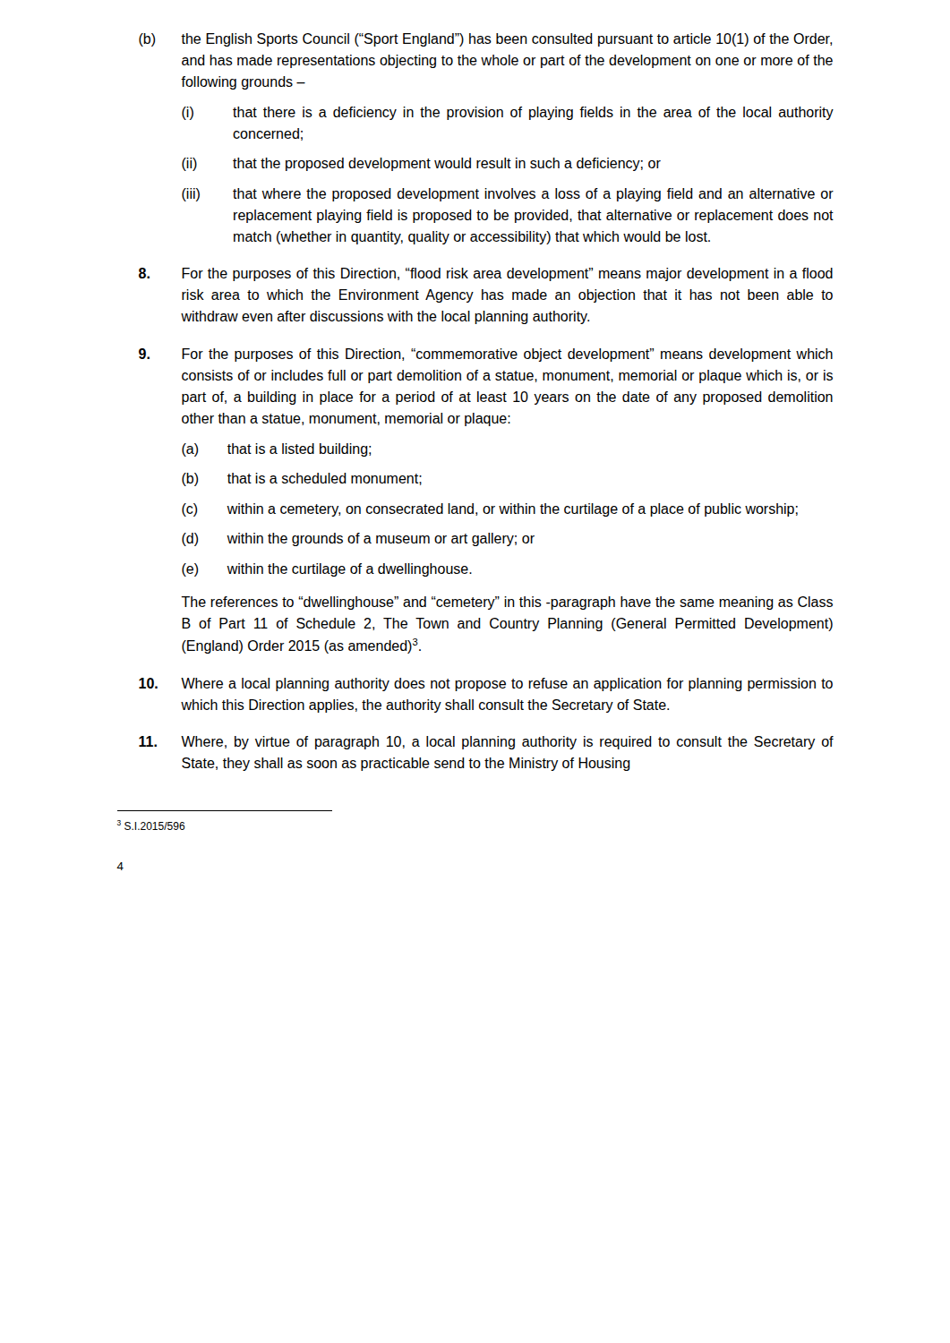(b) the English Sports Council (“Sport England”) has been consulted pursuant to article 10(1) of the Order, and has made representations objecting to the whole or part of the development on one or more of the following grounds –
(i) that there is a deficiency in the provision of playing fields in the area of the local authority concerned;
(ii) that the proposed development would result in such a deficiency; or
(iii) that where the proposed development involves a loss of a playing field and an alternative or replacement playing field is proposed to be provided, that alternative or replacement does not match (whether in quantity, quality or accessibility) that which would be lost.
8. For the purposes of this Direction, “flood risk area development” means major development in a flood risk area to which the Environment Agency has made an objection that it has not been able to withdraw even after discussions with the local planning authority.
9. For the purposes of this Direction, “commemorative object development” means development which consists of or includes full or part demolition of a statue, monument, memorial or plaque which is, or is part of, a building in place for a period of at least 10 years on the date of any proposed demolition other than a statue, monument, memorial or plaque:
(a) that is a listed building;
(b) that is a scheduled monument;
(c) within a cemetery, on consecrated land, or within the curtilage of a place of public worship;
(d) within the grounds of a museum or art gallery; or
(e) within the curtilage of a dwellinghouse.
The references to “dwellinghouse” and “cemetery” in this -paragraph have the same meaning as Class B of Part 11 of Schedule 2, The Town and Country Planning (General Permitted Development) (England) Order 2015 (as amended)3.
10. Where a local planning authority does not propose to refuse an application for planning permission to which this Direction applies, the authority shall consult the Secretary of State.
11. Where, by virtue of paragraph 10, a local planning authority is required to consult the Secretary of State, they shall as soon as practicable send to the Ministry of Housing
3 S.I.2015/596
4